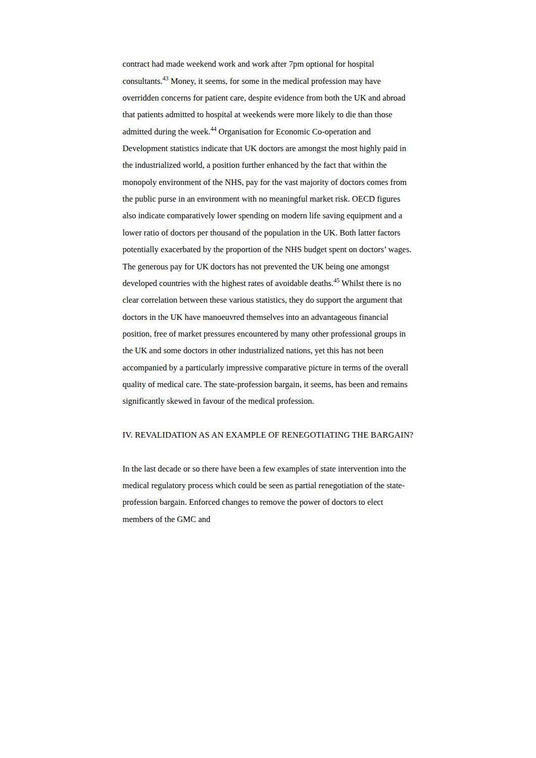contract had made weekend work and work after 7pm optional for hospital consultants.43 Money, it seems, for some in the medical profession may have overridden concerns for patient care, despite evidence from both the UK and abroad that patients admitted to hospital at weekends were more likely to die than those admitted during the week.44 Organisation for Economic Co-operation and Development statistics indicate that UK doctors are amongst the most highly paid in the industrialized world, a position further enhanced by the fact that within the monopoly environment of the NHS, pay for the vast majority of doctors comes from the public purse in an environment with no meaningful market risk. OECD figures also indicate comparatively lower spending on modern life saving equipment and a lower ratio of doctors per thousand of the population in the UK. Both latter factors potentially exacerbated by the proportion of the NHS budget spent on doctors’ wages. The generous pay for UK doctors has not prevented the UK being one amongst developed countries with the highest rates of avoidable deaths.45 Whilst there is no clear correlation between these various statistics, they do support the argument that doctors in the UK have manoeuvred themselves into an advantageous financial position, free of market pressures encountered by many other professional groups in the UK and some doctors in other industrialized nations, yet this has not been accompanied by a particularly impressive comparative picture in terms of the overall quality of medical care. The state-profession bargain, it seems, has been and remains significantly skewed in favour of the medical profession.
IV. REVALIDATION AS AN EXAMPLE OF RENEGOTIATING THE BARGAIN?
In the last decade or so there have been a few examples of state intervention into the medical regulatory process which could be seen as partial renegotiation of the state-profession bargain. Enforced changes to remove the power of doctors to elect members of the GMC and